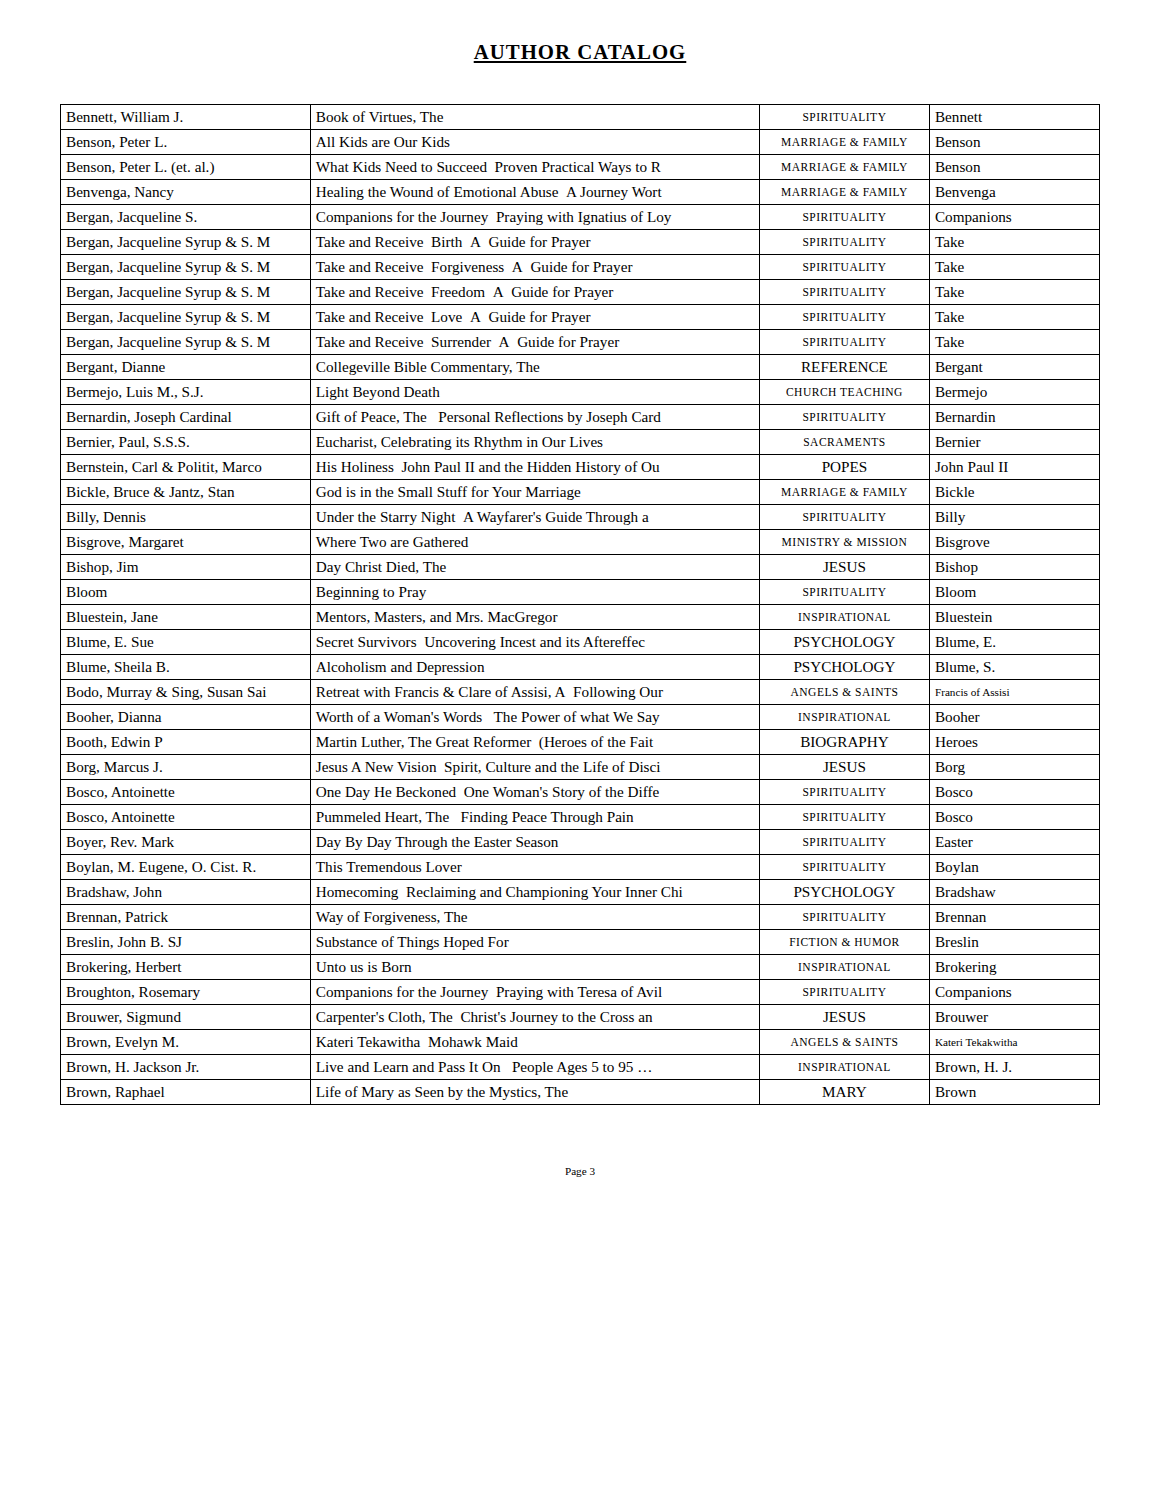AUTHOR CATALOG
| Bennett, William J. | Book of Virtues, The | SPIRITUALITY | Bennett |
| Benson, Peter L. | All Kids are Our Kids | MARRIAGE & FAMILY | Benson |
| Benson, Peter L. (et. al.) | What Kids Need to Succeed Proven Practical Ways to R | MARRIAGE & FAMILY | Benson |
| Benvenga, Nancy | Healing the Wound of Emotional Abuse A Journey Wort | MARRIAGE & FAMILY | Benvenga |
| Bergan, Jacqueline S. | Companions for the Journey Praying with Ignatius of Loy | SPIRITUALITY | Companions |
| Bergan, Jacqueline Syrup & S. M | Take and Receive Birth A Guide for Prayer | SPIRITUALITY | Take |
| Bergan, Jacqueline Syrup & S. M | Take and Receive Forgiveness A Guide for Prayer | SPIRITUALITY | Take |
| Bergan, Jacqueline Syrup & S. M | Take and Receive Freedom A Guide for Prayer | SPIRITUALITY | Take |
| Bergan, Jacqueline Syrup & S. M | Take and Receive Love A Guide for Prayer | SPIRITUALITY | Take |
| Bergan, Jacqueline Syrup & S. M | Take and Receive Surrender A Guide for Prayer | SPIRITUALITY | Take |
| Bergant, Dianne | Collegeville Bible Commentary, The | REFERENCE | Bergant |
| Bermejo, Luis M., S.J. | Light Beyond Death | CHURCH TEACHING | Bermejo |
| Bernardin, Joseph Cardinal | Gift of Peace, The Personal Reflections by Joseph Card | SPIRITUALITY | Bernardin |
| Bernier, Paul, S.S.S. | Eucharist, Celebrating its Rhythm in Our Lives | SACRAMENTS | Bernier |
| Bernstein, Carl & Politit, Marco | His Holiness John Paul II and the Hidden History of Ou | POPES | John Paul II |
| Bickle, Bruce & Jantz, Stan | God is in the Small Stuff for Your Marriage | MARRIAGE & FAMILY | Bickle |
| Billy, Dennis | Under the Starry Night A Wayfarer's Guide Through a | SPIRITUALITY | Billy |
| Bisgrove, Margaret | Where Two are Gathered | MINISTRY & MISSION | Bisgrove |
| Bishop, Jim | Day Christ Died, The | JESUS | Bishop |
| Bloom | Beginning to Pray | SPIRITUALITY | Bloom |
| Bluestein, Jane | Mentors, Masters, and Mrs. MacGregor | INSPIRATIONAL | Bluestein |
| Blume, E. Sue | Secret Survivors Uncovering Incest and its Aftereffec | PSYCHOLOGY | Blume, E. |
| Blume, Sheila B. | Alcoholism and Depression | PSYCHOLOGY | Blume, S. |
| Bodo, Murray & Sing, Susan Sai | Retreat with Francis & Clare of Assisi, A Following Our | ANGELS & SAINTS | Francis of Assisi |
| Booher, Dianna | Worth of a Woman's Words The Power of what We Say | INSPIRATIONAL | Booher |
| Booth, Edwin P | Martin Luther, The Great Reformer (Heroes of the Fait | BIOGRAPHY | Heroes |
| Borg, Marcus J. | Jesus A New Vision Spirit, Culture and the Life of Disci | JESUS | Borg |
| Bosco, Antoinette | One Day He Beckoned One Woman's Story of the Diffe | SPIRITUALITY | Bosco |
| Bosco, Antoinette | Pummeled Heart, The Finding Peace Through Pain | SPIRITUALITY | Bosco |
| Boyer, Rev. Mark | Day By Day Through the Easter Season | SPIRITUALITY | Easter |
| Boylan, M. Eugene, O. Cist. R. | This Tremendous Lover | SPIRITUALITY | Boylan |
| Bradshaw, John | Homecoming Reclaiming and Championing Your Inner Chi | PSYCHOLOGY | Bradshaw |
| Brennan, Patrick | Way of Forgiveness, The | SPIRITUALITY | Brennan |
| Breslin, John B. SJ | Substance of Things Hoped For | FICTION & HUMOR | Breslin |
| Brokering, Herbert | Unto us is Born | INSPIRATIONAL | Brokering |
| Broughton, Rosemary | Companions for the Journey Praying with Teresa of Avil | SPIRITUALITY | Companions |
| Brouwer, Sigmund | Carpenter's Cloth, The Christ's Journey to the Cross an | JESUS | Brouwer |
| Brown, Evelyn M. | Kateri Tekawitha Mohawk Maid | ANGELS & SAINTS | Kateri Tekakwitha |
| Brown, H. Jackson Jr. | Live and Learn and Pass It On People Ages 5 to 95 … | INSPIRATIONAL | Brown, H. J. |
| Brown, Raphael | Life of Mary as Seen by the Mystics, The | MARY | Brown |
Page 3